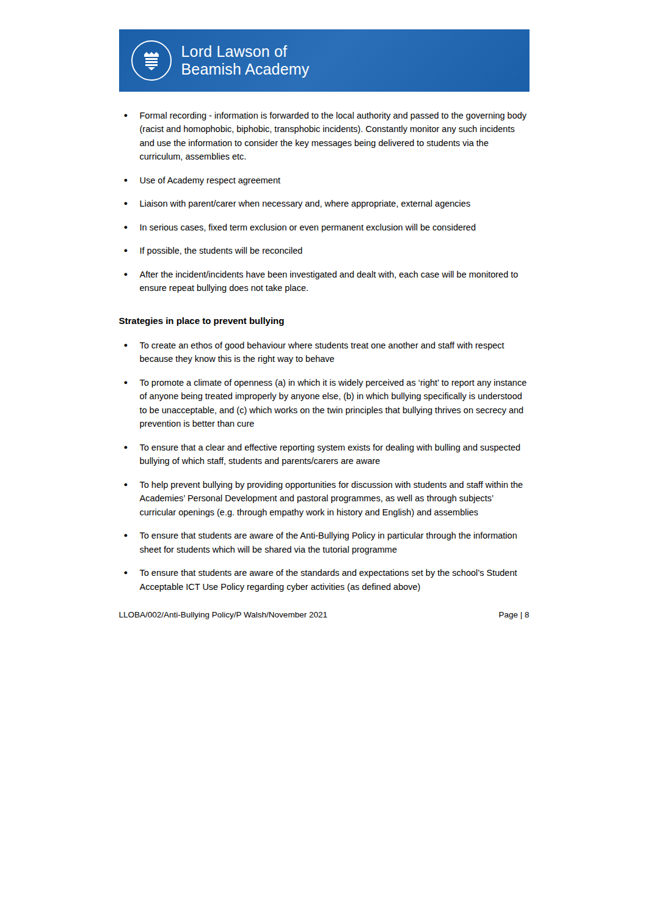Lord Lawson of
Beamish Academy
Formal recording - information is forwarded to the local authority and passed to the governing body (racist and homophobic, biphobic, transphobic incidents). Constantly monitor any such incidents and use the information to consider the key messages being delivered to students via the curriculum, assemblies etc.
Use of Academy respect agreement
Liaison with parent/carer when necessary and, where appropriate, external agencies
In serious cases, fixed term exclusion or even permanent exclusion will be considered
If possible, the students will be reconciled
After the incident/incidents have been investigated and dealt with, each case will be monitored to ensure repeat bullying does not take place.
Strategies in place to prevent bullying
To create an ethos of good behaviour where students treat one another and staff with respect because they know this is the right way to behave
To promote a climate of openness (a) in which it is widely perceived as ‘right’ to report any instance of anyone being treated improperly by anyone else, (b) in which bullying specifically is understood to be unacceptable, and (c) which works on the twin principles that bullying thrives on secrecy and prevention is better than cure
To ensure that a clear and effective reporting system exists for dealing with bulling and suspected bullying of which staff, students and parents/carers are aware
To help prevent bullying by providing opportunities for discussion with students and staff within the Academies’ Personal Development and pastoral programmes, as well as through subjects’ curricular openings (e.g. through empathy work in history and English) and assemblies
To ensure that students are aware of the Anti-Bullying Policy in particular through the information sheet for students which will be shared via the tutorial programme
To ensure that students are aware of the standards and expectations set by the school’s Student Acceptable ICT Use Policy regarding cyber activities (as defined above)
LLOBA/002/Anti-Bullying Policy/P Walsh/November 2021 Page | 8